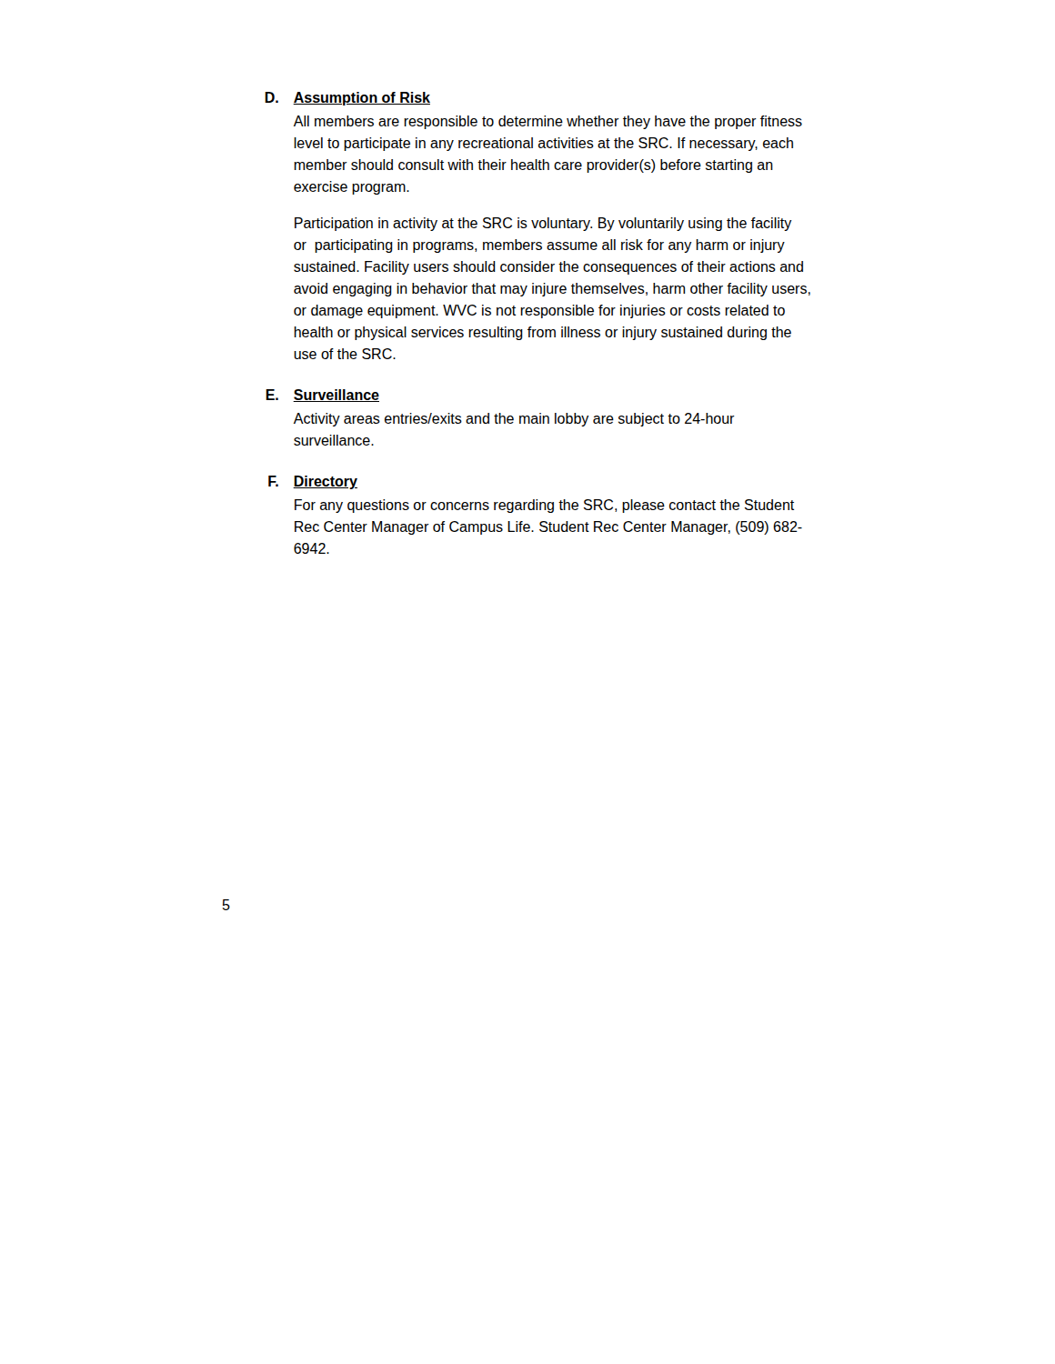Assumption of Risk
All members are responsible to determine whether they have the proper fitness level to participate in any recreational activities at the SRC. If necessary, each member should consult with their health care provider(s) before starting an exercise program.
Participation in activity at the SRC is voluntary. By voluntarily using the facility or participating in programs, members assume all risk for any harm or injury sustained. Facility users should consider the consequences of their actions and avoid engaging in behavior that may injure themselves, harm other facility users, or damage equipment. WVC is not responsible for injuries or costs related to health or physical services resulting from illness or injury sustained during the use of the SRC.
Surveillance
Activity areas entries/exits and the main lobby are subject to 24-hour surveillance.
Directory
For any questions or concerns regarding the SRC, please contact the Student Rec Center Manager of Campus Life. Student Rec Center Manager, (509) 682-6942.
5